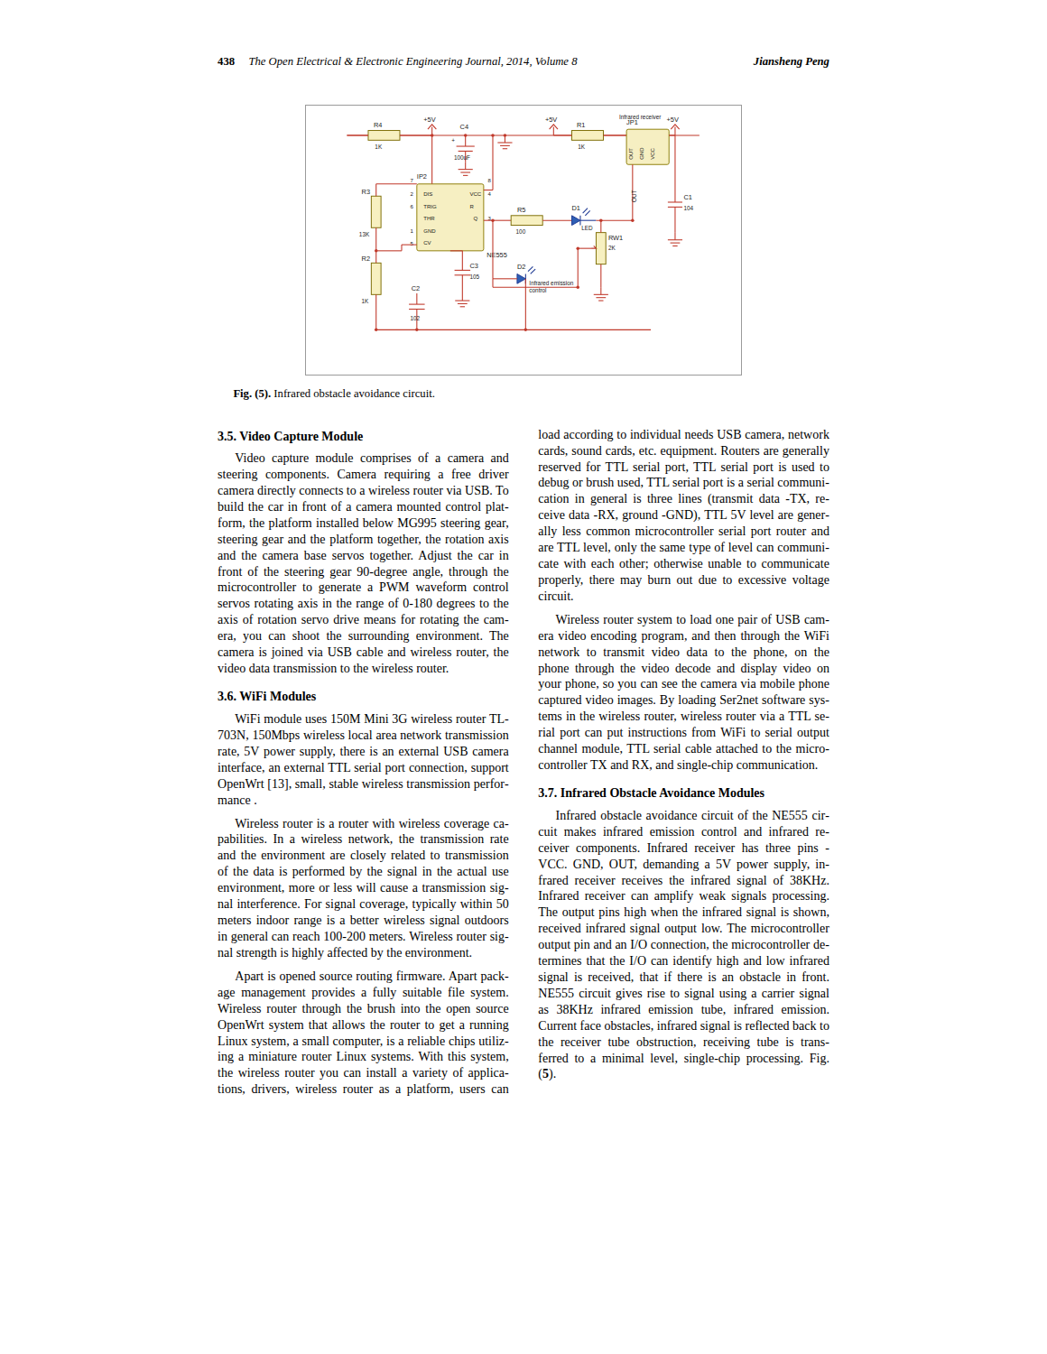438 The Open Electrical & Electronic Engineering Journal, 2014, Volume 8
Jiansheng Peng
+5V +5V +5V R4 1K C4 100uF + R1 1K JP1 Infrared receiver OUT GND VCC IP2 NE555 DIS TRIG THR GND CV VCC R Q 7 2 6 1 5 8 4 3 R3 13K R2 1K C2 102 C3 105 R5 100 D1 LED OUT C1 104 RW1 2K D2 Infrared emission control
Fig. (5). Infrared obstacle avoidance circuit.
3.5. Video Capture Module
Video capture module comprises of a camera and steering components. Camera requiring a free driver camera directly connects to a wireless router via USB. To build the car in front of a camera mounted control platform, the platform installed below MG995 steering gear, steering gear and the platform together, the rotation axis and the camera base servos together. Adjust the car in front of the steering gear 90-degree angle, through the microcontroller to generate a PWM waveform control servos rotating axis in the range of 0-180 degrees to the axis of rotation servo drive means for rotating the camera, you can shoot the surrounding environment. The camera is joined via USB cable and wireless router, the video data transmission to the wireless router.
3.6. WiFi Modules
WiFi module uses 150M Mini 3G wireless router TL-703N, 150Mbps wireless local area network transmission rate, 5V power supply, there is an external USB camera interface, an external TTL serial port connection, support OpenWrt [13], small, stable wireless transmission performance .
Wireless router is a router with wireless coverage capabilities. In a wireless network, the transmission rate and the environment are closely related to transmission of the data is performed by the signal in the actual use environment, more or less will cause a transmission signal interference. For signal coverage, typically within 50 meters indoor range is a better wireless signal outdoors in general can reach 100-200 meters. Wireless router signal strength is highly affected by the environment.
Apart is opened source routing firmware. Apart package management provides a fully suitable file system. Wireless router through the brush into the open source OpenWrt system that allows the router to get a running Linux system, a small computer, is a reliable chips utilizing a miniature router Linux systems. With this system, the wireless router you can install a variety of applications, drivers, wireless router as a platform, users can load according to individual needs USB camera, network cards, sound cards, etc. equipment. Routers are generally reserved for TTL serial port, TTL serial port is used to debug or brush used, TTL serial port is a serial communication in general is three lines (transmit data -TX, receive data -RX, ground -GND), TTL 5V level are generally less common microcontroller serial port router and are TTL level, only the same type of level can communicate with each other; otherwise unable to communicate properly, there may burn out due to excessive voltage circuit.
Wireless router system to load one pair of USB camera video encoding program, and then through the WiFi network to transmit video data to the phone, on the phone through the video decode and display video on your phone, so you can see the camera via mobile phone captured video images. By loading Ser2net software systems in the wireless router, wireless router via a TTL serial port can put instructions from WiFi to serial output channel module, TTL serial cable attached to the microcontroller TX and RX, and single-chip communication.
3.7. Infrared Obstacle Avoidance Modules
Infrared obstacle avoidance circuit of the NE555 circuit makes infrared emission control and infrared receiver components. Infrared receiver has three pins -VCC. GND, OUT, demanding a 5V power supply, infrared receiver receives the infrared signal of 38KHz. Infrared receiver can amplify weak signals processing. The output pins high when the infrared signal is shown, received infrared signal output low. The microcontroller output pin and an I/O connection, the microcontroller determines that the I/O can identify high and low infrared signal is received, that if there is an obstacle in front. NE555 circuit gives rise to signal using a carrier signal as 38KHz infrared emission tube, infrared emission. Current face obstacles, infrared signal is reflected back to the receiver tube obstruction, receiving tube is transferred to a minimal level, single-chip processing. Fig. (5).